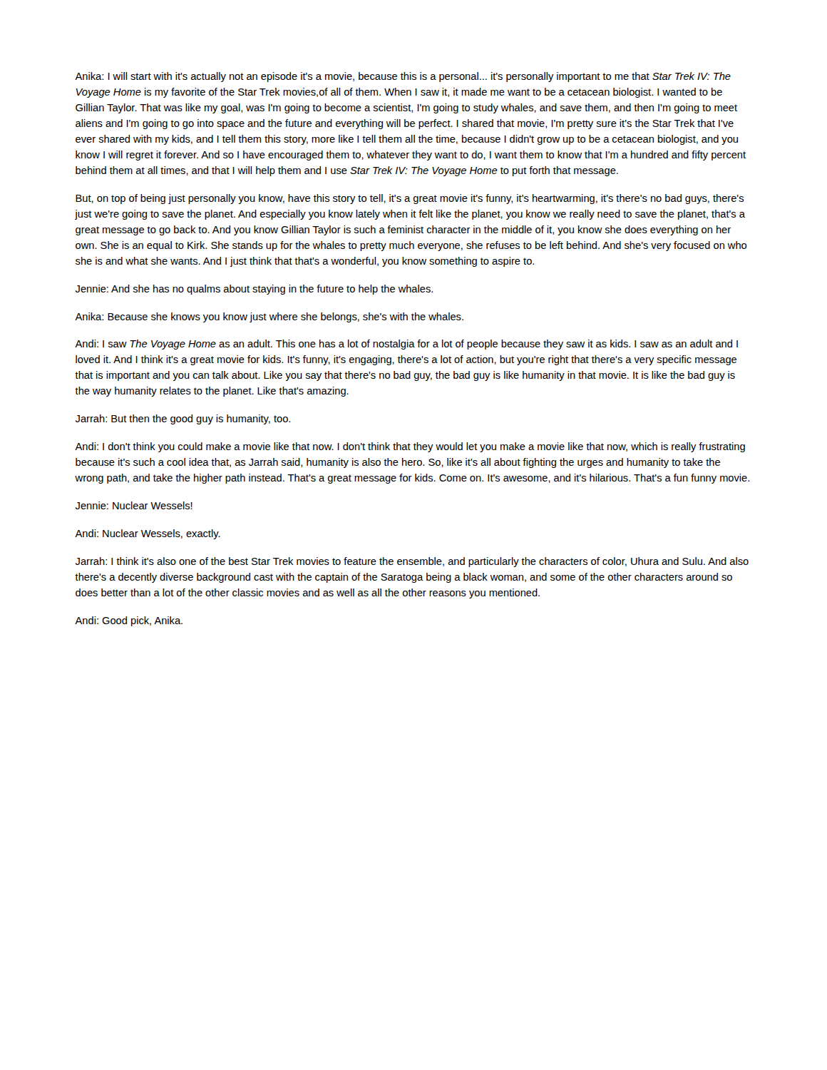Anika: I will start with it's actually not an episode it's a movie, because this is a personal... it's personally important to me that Star Trek IV: The Voyage Home is my favorite of the Star Trek movies,of all of them. When I saw it, it made me want to be a cetacean biologist. I wanted to be Gillian Taylor. That was like my goal, was I'm going to become a scientist, I'm going to study whales, and save them, and then I'm going to meet aliens and I'm going to go into space and the future and everything will be perfect. I shared that movie, I'm pretty sure it's the Star Trek that I've ever shared with my kids, and I tell them this story, more like I tell them all the time, because I didn't grow up to be a cetacean biologist, and you know I will regret it forever. And so I have encouraged them to, whatever they want to do, I want them to know that I'm a hundred and fifty percent behind them at all times, and that I will help them and I use Star Trek IV: The Voyage Home to put forth that message.
But, on top of being just personally you know, have this story to tell, it's a great movie it's funny, it's heartwarming, it's there's no bad guys, there's just we're going to save the planet. And especially you know lately when it felt like the planet, you know we really need to save the planet, that's a great message to go back to. And you know Gillian Taylor is such a feminist character in the middle of it, you know she does everything on her own. She is an equal to Kirk. She stands up for the whales to pretty much everyone, she refuses to be left behind. And she's very focused on who she is and what she wants. And I just think that that's a wonderful, you know something to aspire to.
Jennie: And she has no qualms about staying in the future to help the whales.
Anika: Because she knows you know just where she belongs, she's with the whales.
Andi: I saw The Voyage Home as an adult. This one has a lot of nostalgia for a lot of people because they saw it as kids. I saw as an adult and I loved it. And I think it's a great movie for kids. It's funny, it's engaging, there's a lot of action, but you're right that there's a very specific message that is important and you can talk about. Like you say that there's no bad guy, the bad guy is like humanity in that movie. It is like the bad guy is the way humanity relates to the planet. Like that's amazing.
Jarrah: But then the good guy is humanity, too.
Andi: I don't think you could make a movie like that now. I don't think that they would let you make a movie like that now, which is really frustrating because it's such a cool idea that, as Jarrah said, humanity is also the hero. So, like it's all about fighting the urges and humanity to take the wrong path, and take the higher path instead. That's a great message for kids. Come on. It's awesome, and it's hilarious. That's a fun funny movie.
Jennie: Nuclear Wessels!
Andi: Nuclear Wessels, exactly.
Jarrah: I think it's also one of the best Star Trek movies to feature the ensemble, and particularly the characters of color, Uhura and Sulu. And also there's a decently diverse background cast with the captain of the Saratoga being a black woman, and some of the other characters around so does better than a lot of the other classic movies and as well as all the other reasons you mentioned.
Andi: Good pick, Anika.